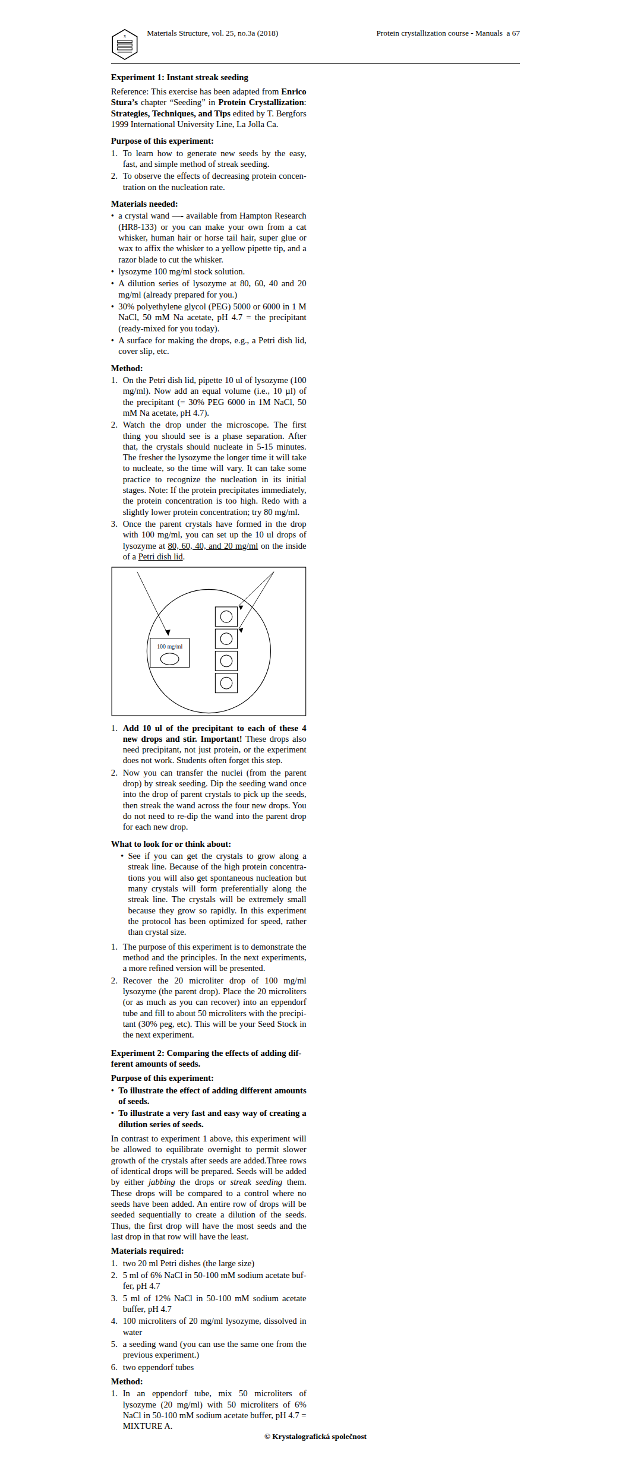x
Materials Structure, vol. 25, no.3a (2018)
Protein crystallization course - Manuals a 67
Experiment 1: Instant streak seeding
Reference: This exercise has been adapted from Enrico Stura’s chapter “Seeding” in Protein Crystallization: Strategies, Techniques, and Tips edited by T. Bergfors 1999 International University Line, La Jolla Ca.
Purpose of this experiment:
To learn how to generate new seeds by the easy, fast, and simple method of streak seeding.
To observe the effects of decreasing protein concentration on the nucleation rate.
Materials needed:
a crystal wand —- available from Hampton Research (HR8-133) or you can make your own from a cat whisker, human hair or horse tail hair, super glue or wax to affix the whisker to a yellow pipette tip, and a razor blade to cut the whisker.
lysozyme 100 mg/ml stock solution.
A dilution series of lysozyme at 80, 60, 40 and 20 mg/ml (already prepared for you.)
30% polyethylene glycol (PEG) 5000 or 6000 in 1 M NaCl, 50 mM Na acetate, pH 4.7 = the precipitant (ready-mixed for you today).
A surface for making the drops, e.g., a Petri dish lid, cover slip, etc.
Method:
On the Petri dish lid, pipette 10 ul of lysozyme (100 mg/ml). Now add an equal volume (i.e., 10 µl) of the precipitant (= 30% PEG 6000 in 1M NaCl, 50 mM Na acetate, pH 4.7).
Watch the drop under the microscope. The first thing you should see is a phase separation. After that, the crystals should nucleate in 5-15 minutes. The fresher the lysozyme the longer time it will take to nucleate, so the time will vary. It can take some practice to recognize the nucleation in its initial stages. Note: If the protein precipitates immediately, the protein concentration is too high. Redo with a slightly lower protein concentration; try 80 mg/ml.
Once the parent crystals have formed in the drop with 100 mg/ml, you can set up the 10 ul drops of lysozyme at 80, 60, 40, and 20 mg/ml on the inside of a Petri dish lid.
100 mg/ml
Add 10 ul of the precipitant to each of these 4 new drops and stir. Important! These drops also need precipitant, not just protein, or the experiment does not work. Students often forget this step.
Now you can transfer the nuclei (from the parent drop) by streak seeding. Dip the seeding wand once into the drop of parent crystals to pick up the seeds, then streak the wand across the four new drops. You do not need to re-dip the wand into the parent drop for each new drop.
What to look for or think about:
See if you can get the crystals to grow along a streak line. Because of the high protein concentrations you will also get spontaneous nucleation but many crystals will form preferentially along the streak line. The crystals will be extremely small because they grow so rapidly. In this experiment the protocol has been optimized for speed, rather than crystal size.
The purpose of this experiment is to demonstrate the method and the principles. In the next experiments, a more refined version will be presented.
Recover the 20 microliter drop of 100 mg/ml lysozyme (the parent drop). Place the 20 microliters (or as much as you can recover) into an eppendorf tube and fill to about 50 microliters with the precipitant (30% peg, etc). This will be your Seed Stock in the next experiment.
Experiment 2: Comparing the effects of adding different amounts of seeds.
Purpose of this experiment:
To illustrate the effect of adding different amounts of seeds.
To illustrate a very fast and easy way of creating a dilution series of seeds.
In contrast to experiment 1 above, this experiment will be allowed to equilibrate overnight to permit slower growth of the crystals after seeds are added.Three rows of identical drops will be prepared. Seeds will be added by either jabbing the drops or streak seeding them. These drops will be compared to a control where no seeds have been added. An entire row of drops will be seeded sequentially to create a dilution of the seeds. Thus, the first drop will have the most seeds and the last drop in that row will have the least.
Materials required:
two 20 ml Petri dishes (the large size)
5 ml of 6% NaCl in 50-100 mM sodium acetate buffer, pH 4.7
5 ml of 12% NaCl in 50-100 mM sodium acetate buffer, pH 4.7
100 microliters of 20 mg/ml lysozyme, dissolved in water
a seeding wand (you can use the same one from the previous experiment.)
two eppendorf tubes
Method:
In an eppendorf tube, mix 50 microliters of lysozyme (20 mg/ml) with 50 microliters of 6% NaCl in 50-100 mM sodium acetate buffer, pH 4.7 = MIXTURE A.
© Krystalografická společnost